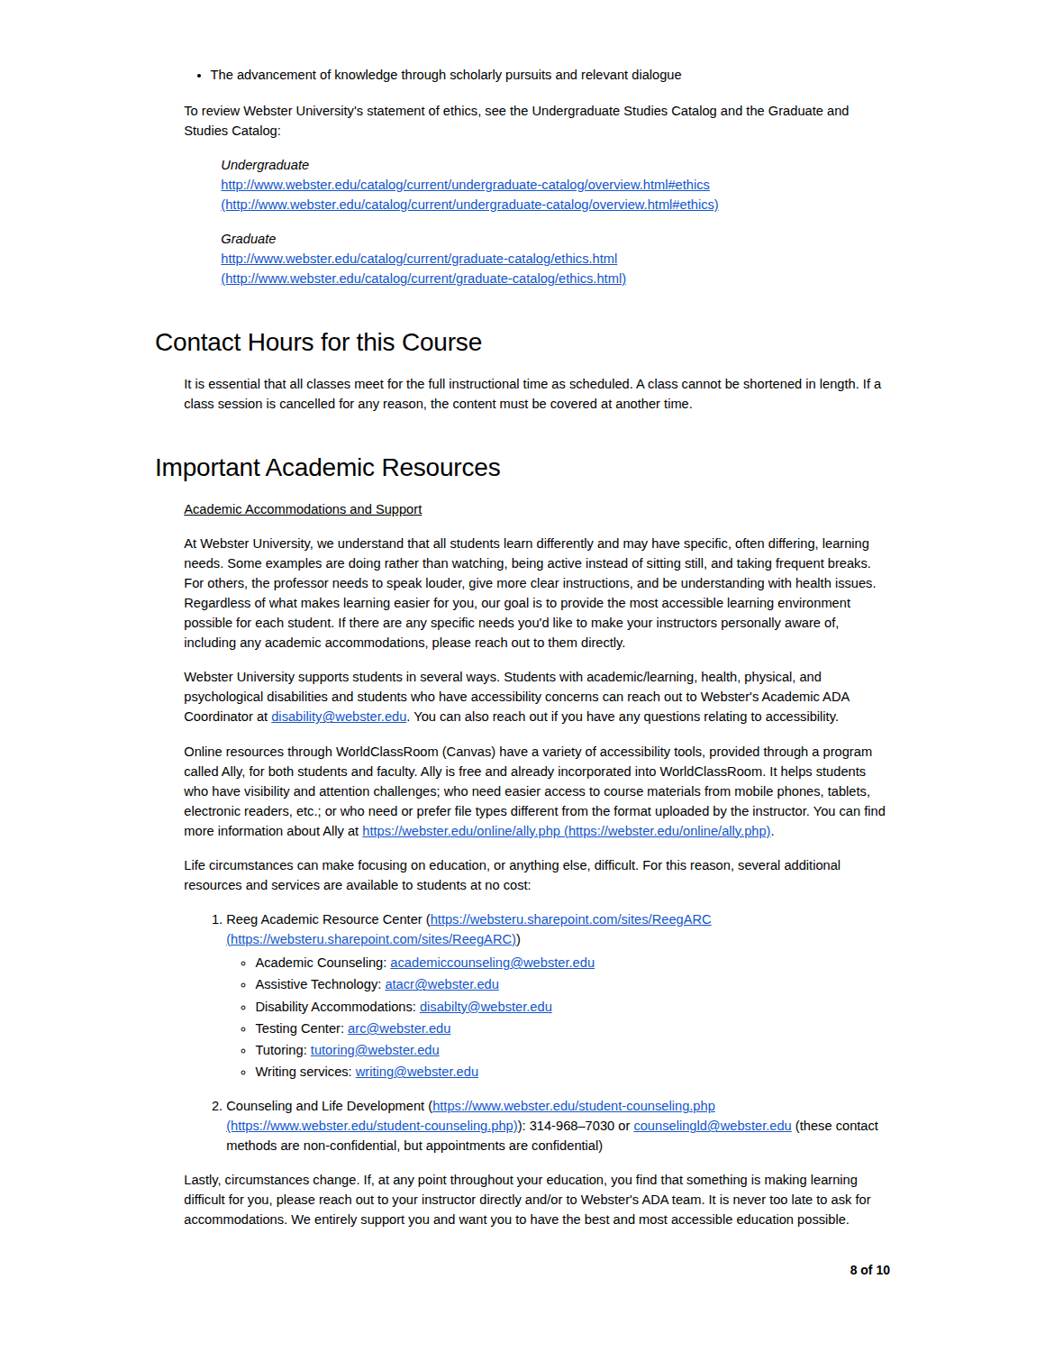The advancement of knowledge through scholarly pursuits and relevant dialogue
To review Webster University's statement of ethics, see the Undergraduate Studies Catalog and the Graduate and Studies Catalog:
Undergraduate http://www.webster.edu/catalog/current/undergraduate-catalog/overview.html#ethics
(http://www.webster.edu/catalog/current/undergraduate-catalog/overview.html#ethics)
Graduate http://www.webster.edu/catalog/current/graduate-catalog/ethics.html (http://www.webster.edu/catalog/current/graduate-catalog/ethics.html)
Contact Hours for this Course
It is essential that all classes meet for the full instructional time as scheduled. A class cannot be shortened in length. If a class session is cancelled for any reason, the content must be covered at another time.
Important Academic Resources
Academic Accommodations and Support
At Webster University, we understand that all students learn differently and may have specific, often differing, learning needs. Some examples are doing rather than watching, being active instead of sitting still, and taking frequent breaks. For others, the professor needs to speak louder, give more clear instructions, and be understanding with health issues. Regardless of what makes learning easier for you, our goal is to provide the most accessible learning environment possible for each student. If there are any specific needs you'd like to make your instructors personally aware of, including any academic accommodations, please reach out to them directly.
Webster University supports students in several ways. Students with academic/learning, health, physical, and psychological disabilities and students who have accessibility concerns can reach out to Webster's Academic ADA Coordinator at disability@webster.edu. You can also reach out if you have any questions relating to accessibility.
Online resources through WorldClassRoom (Canvas) have a variety of accessibility tools, provided through a program called Ally, for both students and faculty. Ally is free and already incorporated into WorldClassRoom. It helps students who have visibility and attention challenges; who need easier access to course materials from mobile phones, tablets, electronic readers, etc.; or who need or prefer file types different from the format uploaded by the instructor. You can find more information about Ally at https://webster.edu/online/ally.php (https://webster.edu/online/ally.php).
Life circumstances can make focusing on education, or anything else, difficult. For this reason, several additional resources and services are available to students at no cost:
Reeg Academic Resource Center (https://websteru.sharepoint.com/sites/ReegARC
(https://websteru.sharepoint.com/sites/ReegARC))
Academic Counseling: academiccounseling@webster.edu
Assistive Technology: atacr@webster.edu
Disability Accommodations: disabilty@webster.edu
Testing Center: arc@webster.edu
Tutoring: tutoring@webster.edu
Writing services: writing@webster.edu
Counseling and Life Development (https://www.webster.edu/student-counseling.php (https://www.webster.edu/student-counseling.php)): 314-968–7030 or counselingld@webster.edu (these contact methods are non-confidential, but appointments are confidential)
Lastly, circumstances change. If, at any point throughout your education, you find that something is making learning difficult for you, please reach out to your instructor directly and/or to Webster's ADA team. It is never too late to ask for accommodations. We entirely support you and want you to have the best and most accessible education possible.
8 of 10